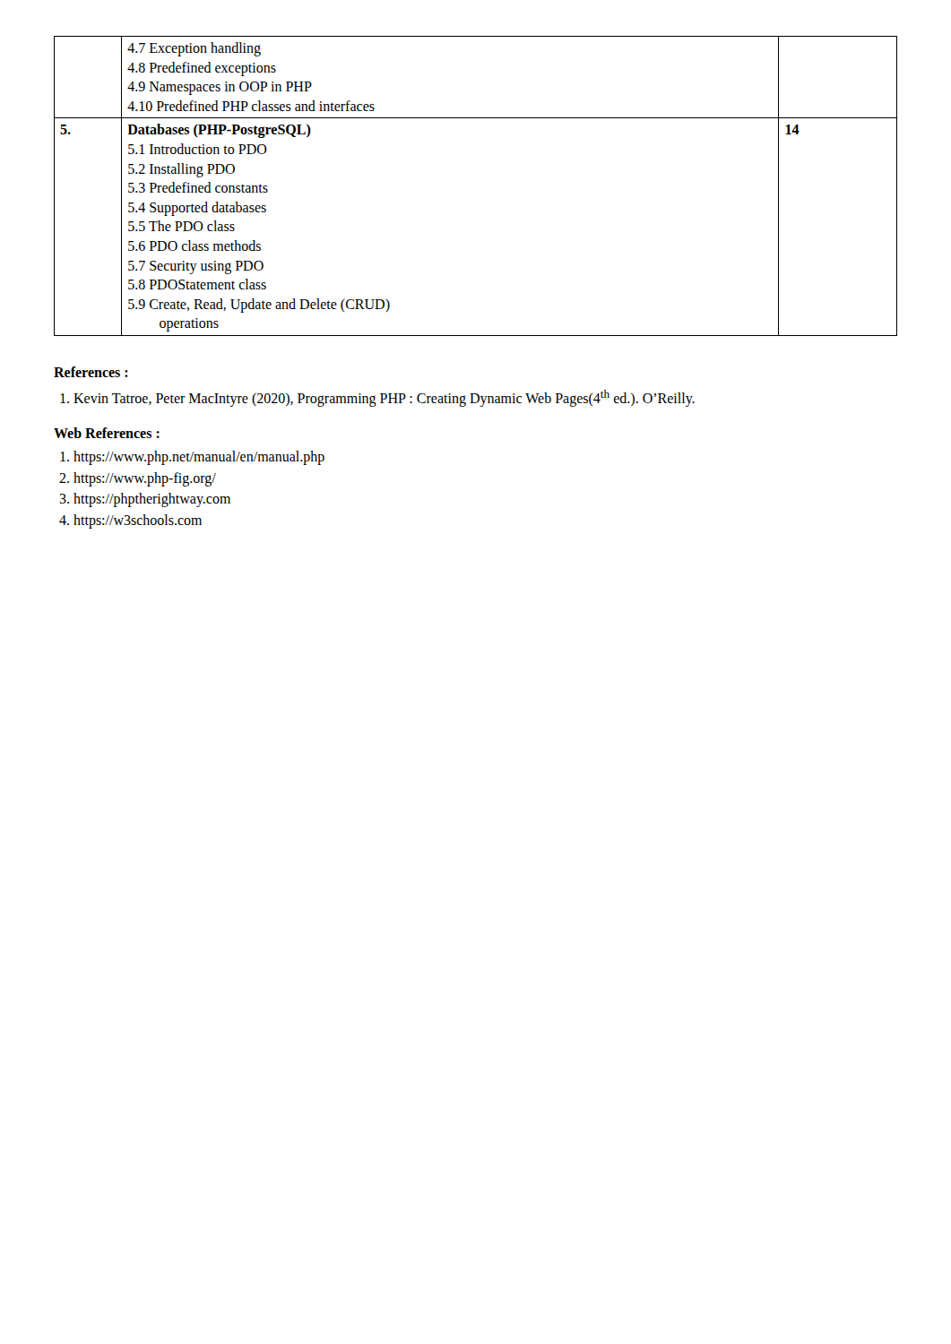| | 4.7 Exception handling 4.8 Predefined exceptions 4.9 Namespaces in OOP in PHP 4.10 Predefined PHP classes and interfaces | |
| 5. | Databases (PHP-PostgreSQL) 5.1 Introduction to PDO 5.2 Installing PDO 5.3 Predefined constants 5.4 Supported databases 5.5 The PDO class 5.6 PDO class methods 5.7 Security using PDO 5.8 PDOStatement class 5.9 Create, Read, Update and Delete (CRUD) operations | 14 |
References :
Kevin Tatroe, Peter MacIntyre (2020), Programming PHP : Creating Dynamic Web Pages(4th ed.). O’Reilly.
Web References :
https://www.php.net/manual/en/manual.php
https://www.php-fig.org/
https://phptherightway.com
https://w3schools.com